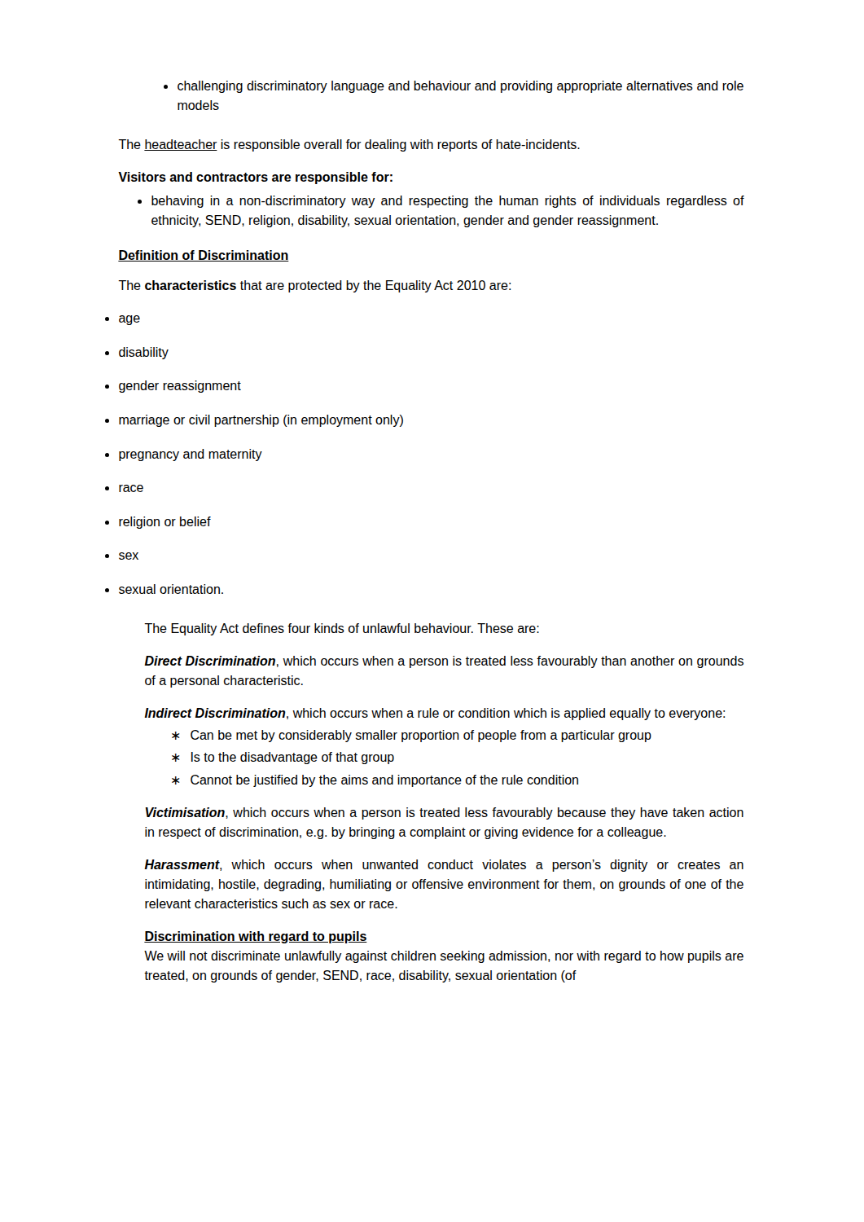challenging discriminatory language and behaviour and providing appropriate alternatives and role models
The headteacher is responsible overall for dealing with reports of hate-incidents.
Visitors and contractors are responsible for:
behaving in a non-discriminatory way and respecting the human rights of individuals regardless of ethnicity, SEND, religion, disability, sexual orientation, gender and gender reassignment.
Definition of Discrimination
The characteristics that are protected by the Equality Act 2010 are:
age
disability
gender reassignment
marriage or civil partnership (in employment only)
pregnancy and maternity
race
religion or belief
sex
sexual orientation.
The Equality Act defines four kinds of unlawful behaviour. These are:
Direct Discrimination, which occurs when a person is treated less favourably than another on grounds of a personal characteristic.
Indirect Discrimination, which occurs when a rule or condition which is applied equally to everyone:
Can be met by considerably smaller proportion of people from a particular group
Is to the disadvantage of that group
Cannot be justified by the aims and importance of the rule condition
Victimisation, which occurs when a person is treated less favourably because they have taken action in respect of discrimination, e.g. by bringing a complaint or giving evidence for a colleague.
Harassment, which occurs when unwanted conduct violates a person’s dignity or creates an intimidating, hostile, degrading, humiliating or offensive environment for them, on grounds of one of the relevant characteristics such as sex or race.
Discrimination with regard to pupils
We will not discriminate unlawfully against children seeking admission, nor with regard to how pupils are treated, on grounds of gender, SEND, race, disability, sexual orientation (of